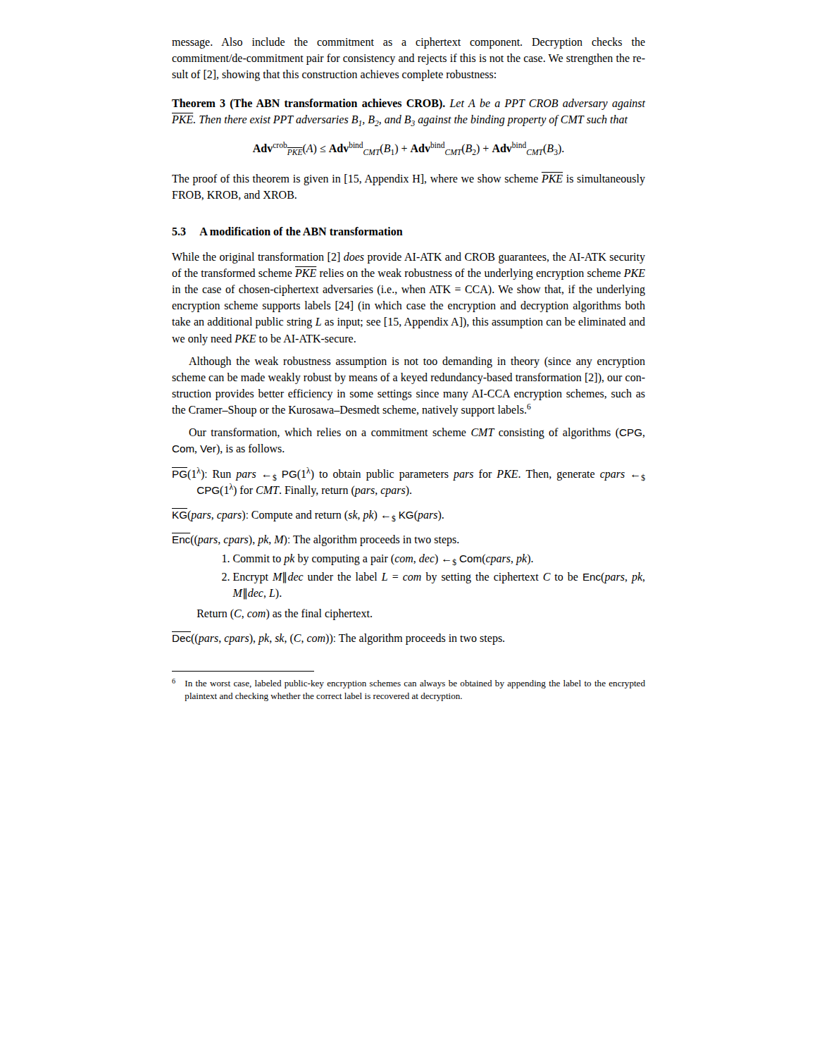message. Also include the commitment as a ciphertext component. Decryption checks the commitment/de-commitment pair for consistency and rejects if this is not the case. We strengthen the result of [2], showing that this construction achieves complete robustness:
Theorem 3 (The ABN transformation achieves CROB). Let A be a PPT CROB adversary against PKE. Then there exist PPT adversaries B1, B2, and B3 against the binding property of CMT such that
AdvcrobPKE(A) ≤ AdvbindCMT(B1) + AdvbindCMT(B2) + AdvbindCMT(B3).
The proof of this theorem is given in [15, Appendix H], where we show scheme PKE is simultaneously FROB, KROB, and XROB.
5.3 A modification of the ABN transformation
While the original transformation [2] does provide AI-ATK and CROB guarantees, the AI-ATK security of the transformed scheme PKE relies on the weak robustness of the underlying encryption scheme PKE in the case of chosen-ciphertext adversaries (i.e., when ATK = CCA). We show that, if the underlying encryption scheme supports labels [24] (in which case the encryption and decryption algorithms both take an additional public string L as input; see [15, Appendix A]), this assumption can be eliminated and we only need PKE to be AI-ATK-secure.
Although the weak robustness assumption is not too demanding in theory (since any encryption scheme can be made weakly robust by means of a keyed redundancy-based transformation [2]), our construction provides better efficiency in some settings since many AI-CCA encryption schemes, such as the Cramer–Shoup or the Kurosawa–Desmedt scheme, natively support labels.6
Our transformation, which relies on a commitment scheme CMT consisting of algorithms (CPG, Com, Ver), is as follows.
PG(1λ): Run pars ←$ PG(1λ) to obtain public parameters pars for PKE. Then, generate cpars ←$ CPG(1λ) for CMT. Finally, return (pars, cpars).
KG(pars, cpars): Compute and return (sk, pk) ←$ KG(pars).
Enc((pars, cpars), pk, M): The algorithm proceeds in two steps.
Commit to pk by computing a pair (com, dec) ←$ Com(cpars, pk).
Encrypt M∥dec under the label L = com by setting the ciphertext C to be Enc(pars, pk, M∥dec, L).
Return (C, com) as the final ciphertext.
Dec((pars, cpars), pk, sk, (C, com)): The algorithm proceeds in two steps.
6 In the worst case, labeled public-key encryption schemes can always be obtained by appending the label to the encrypted plaintext and checking whether the correct label is recovered at decryption.